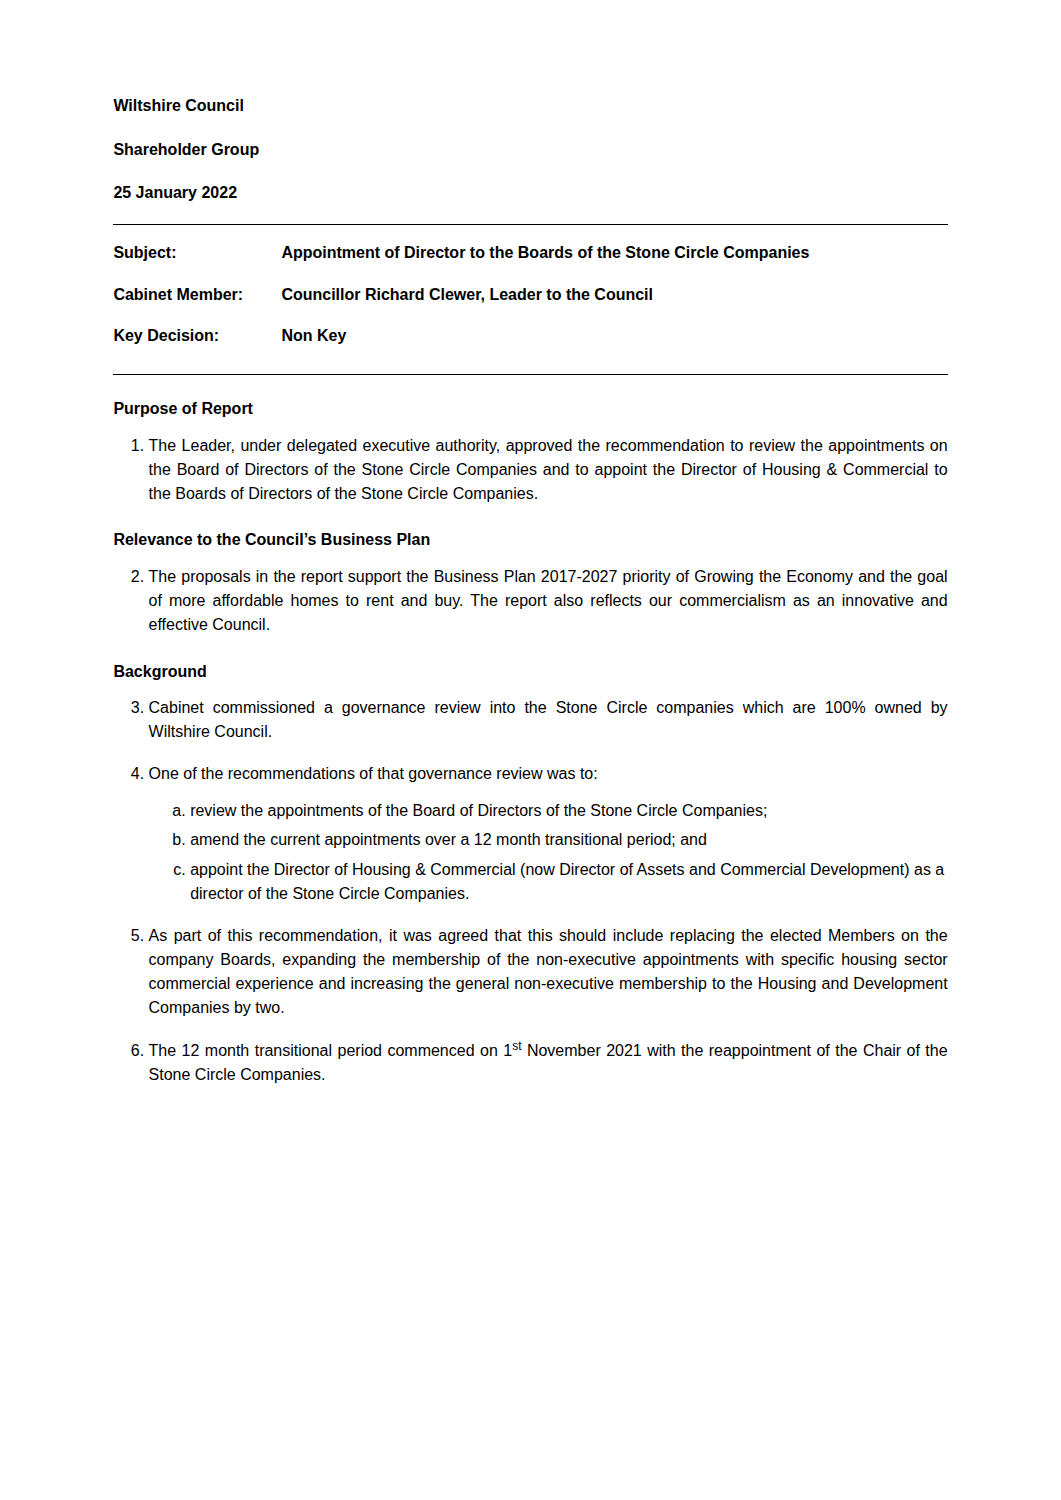Wiltshire Council
Shareholder Group
25 January 2022
| Subject: | Appointment of Director to the Boards of the Stone Circle Companies |
| Cabinet Member: | Councillor Richard Clewer, Leader to the Council |
| Key Decision: | Non Key |
Purpose of Report
The Leader, under delegated executive authority, approved the recommendation to review the appointments on the Board of Directors of the Stone Circle Companies and to appoint the Director of Housing & Commercial to the Boards of Directors of the Stone Circle Companies.
Relevance to the Council’s Business Plan
The proposals in the report support the Business Plan 2017-2027 priority of Growing the Economy and the goal of more affordable homes to rent and buy. The report also reflects our commercialism as an innovative and effective Council.
Background
Cabinet commissioned a governance review into the Stone Circle companies which are 100% owned by Wiltshire Council.
One of the recommendations of that governance review was to:
review the appointments of the Board of Directors of the Stone Circle Companies;
amend the current appointments over a 12 month transitional period; and
appoint the Director of Housing & Commercial (now Director of Assets and Commercial Development) as a director of the Stone Circle Companies.
As part of this recommendation, it was agreed that this should include replacing the elected Members on the company Boards, expanding the membership of the non-executive appointments with specific housing sector commercial experience and increasing the general non-executive membership to the Housing and Development Companies by two.
The 12 month transitional period commenced on 1st November 2021 with the reappointment of the Chair of the Stone Circle Companies.